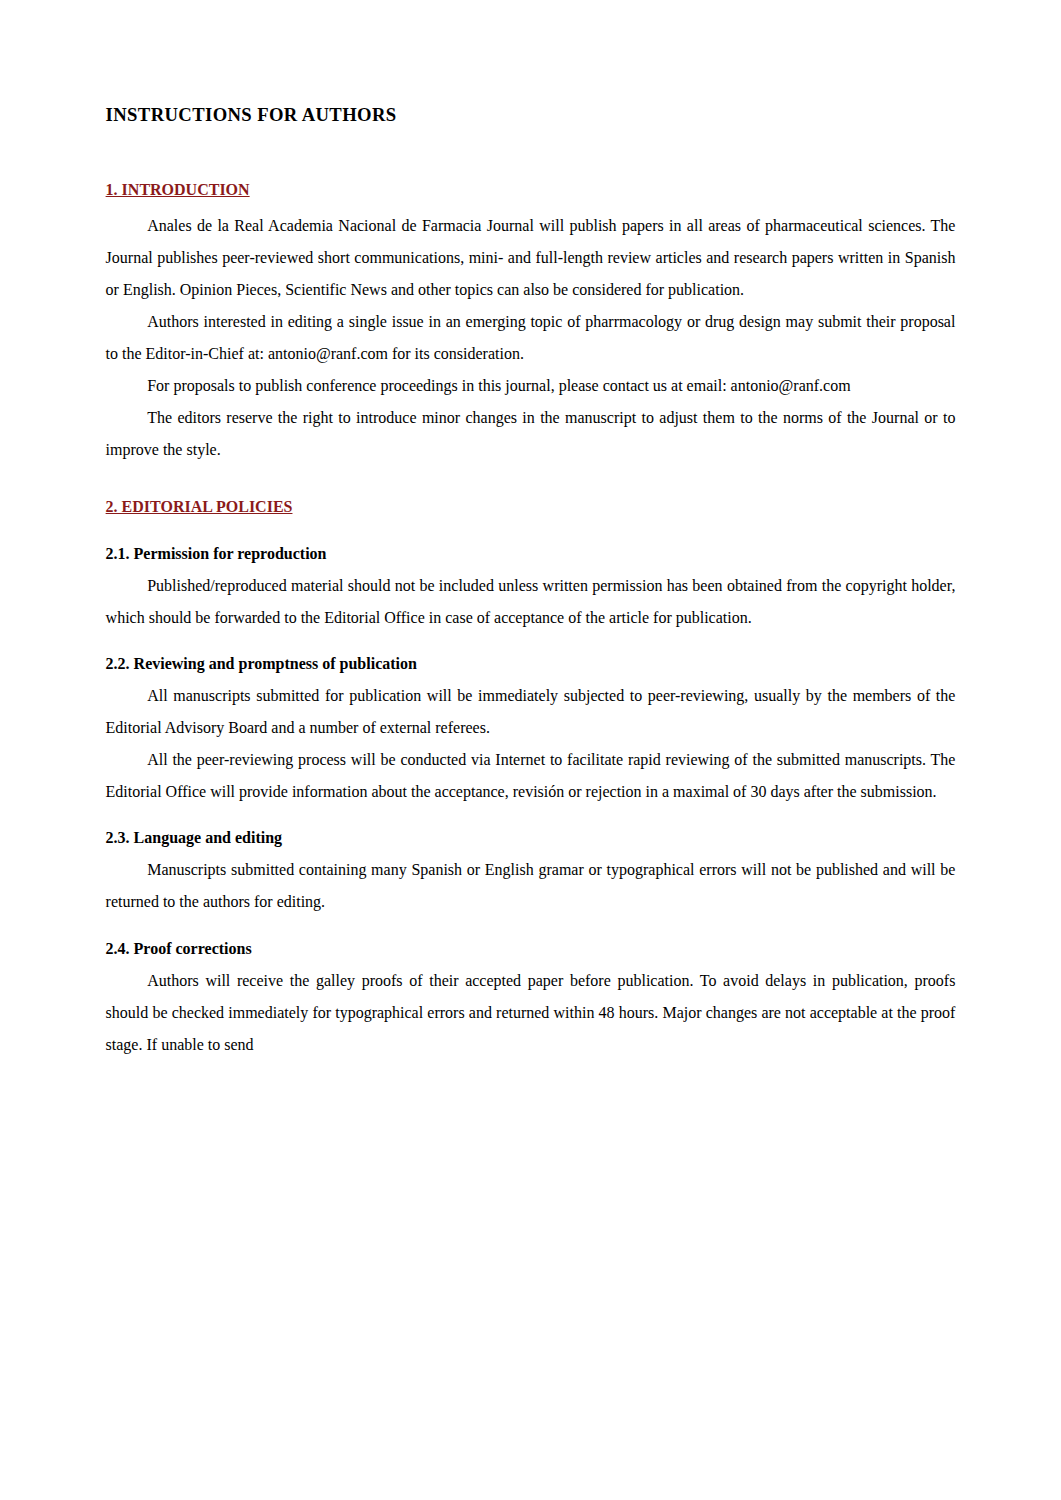INSTRUCTIONS FOR AUTHORS
1. INTRODUCTION
Anales de la Real Academia Nacional de Farmacia Journal will publish papers in all areas of pharmaceutical sciences. The Journal publishes peer-reviewed short communications, mini- and full-length review articles and research papers written in Spanish or English. Opinion Pieces, Scientific News and other topics can also be considered for publication.
Authors interested in editing a single issue in an emerging topic of pharrmacology or drug design may submit their proposal to the Editor-in-Chief at: antonio@ranf.com for its consideration.
For proposals to publish conference proceedings in this journal, please contact us at email: antonio@ranf.com
The editors reserve the right to introduce minor changes in the manuscript to adjust them to the norms of the Journal or to improve the style.
2. EDITORIAL POLICIES
2.1. Permission for reproduction
Published/reproduced material should not be included unless written permission has been obtained from the copyright holder, which should be forwarded to the Editorial Office in case of acceptance of the article for publication.
2.2. Reviewing and promptness of publication
All manuscripts submitted for publication will be immediately subjected to peer-reviewing, usually by the members of the Editorial Advisory Board and a number of external referees.
All the peer-reviewing process will be conducted via Internet to facilitate rapid reviewing of the submitted manuscripts. The Editorial Office will provide information about the acceptance, revisión or rejection in a maximal of 30 days after the submission.
2.3. Language and editing
Manuscripts submitted containing many Spanish or English gramar or typographical errors will not be published and will be returned to the authors for editing.
2.4. Proof corrections
Authors will receive the galley proofs of their accepted paper before publication. To avoid delays in publication, proofs should be checked immediately for typographical errors and returned within 48 hours. Major changes are not acceptable at the proof stage. If unable to send